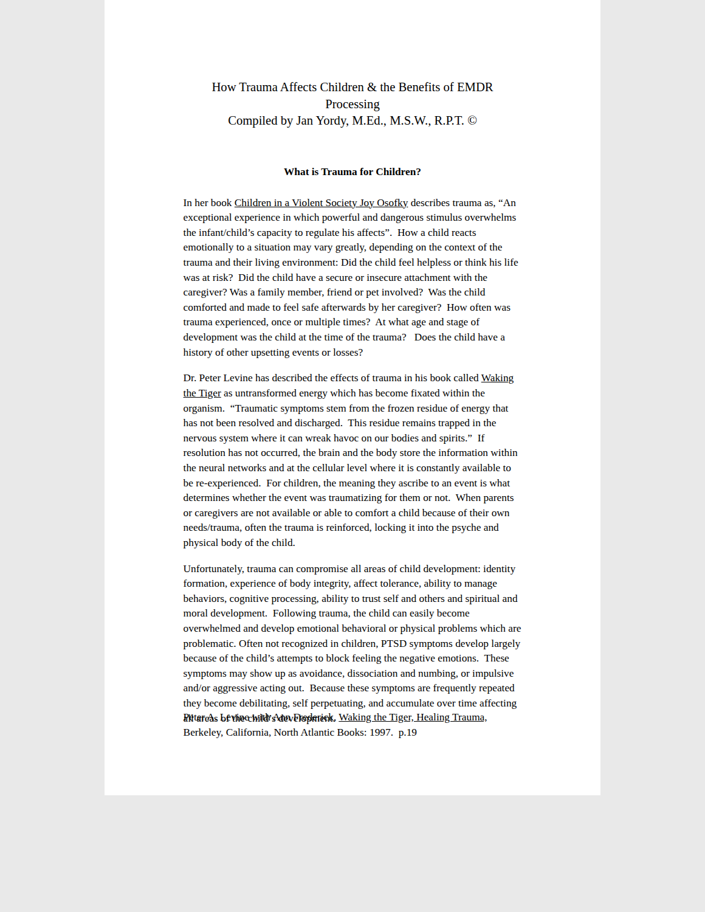How Trauma Affects Children & the Benefits of EMDR Processing Compiled by Jan Yordy, M.Ed., M.S.W., R.P.T. ©
What is Trauma for Children?
In her book Children in a Violent Society Joy Osofky describes trauma as, “An exceptional experience in which powerful and dangerous stimulus overwhelms the infant/child’s capacity to regulate his affects”. How a child reacts emotionally to a situation may vary greatly, depending on the context of the trauma and their living environment: Did the child feel helpless or think his life was at risk? Did the child have a secure or insecure attachment with the caregiver? Was a family member, friend or pet involved? Was the child comforted and made to feel safe afterwards by her caregiver? How often was trauma experienced, once or multiple times? At what age and stage of development was the child at the time of the trauma? Does the child have a history of other upsetting events or losses?
Dr. Peter Levine has described the effects of trauma in his book called Waking the Tiger as untransformed energy which has become fixated within the organism. “Traumatic symptoms stem from the frozen residue of energy that has not been resolved and discharged. This residue remains trapped in the nervous system where it can wreak havoc on our bodies and spirits.” If resolution has not occurred, the brain and the body store the information within the neural networks and at the cellular level where it is constantly available to be re-experienced. For children, the meaning they ascribe to an event is what determines whether the event was traumatizing for them or not. When parents or caregivers are not available or able to comfort a child because of their own needs/trauma, often the trauma is reinforced, locking it into the psyche and physical body of the child.
Unfortunately, trauma can compromise all areas of child development: identity formation, experience of body integrity, affect tolerance, ability to manage behaviors, cognitive processing, ability to trust self and others and spiritual and moral development. Following trauma, the child can easily become overwhelmed and develop emotional behavioral or physical problems which are problematic. Often not recognized in children, PTSD symptoms develop largely because of the child’s attempts to block feeling the negative emotions. These symptoms may show up as avoidance, dissociation and numbing, or impulsive and/or aggressive acting out. Because these symptoms are frequently repeated they become debilitating, self perpetuating, and accumulate over time affecting all areas of the child’s development.
Peter A. Levine with Ann Frederick, Waking the Tiger, Healing Trauma, Berkeley, California, North Atlantic Books: 1997. p.19